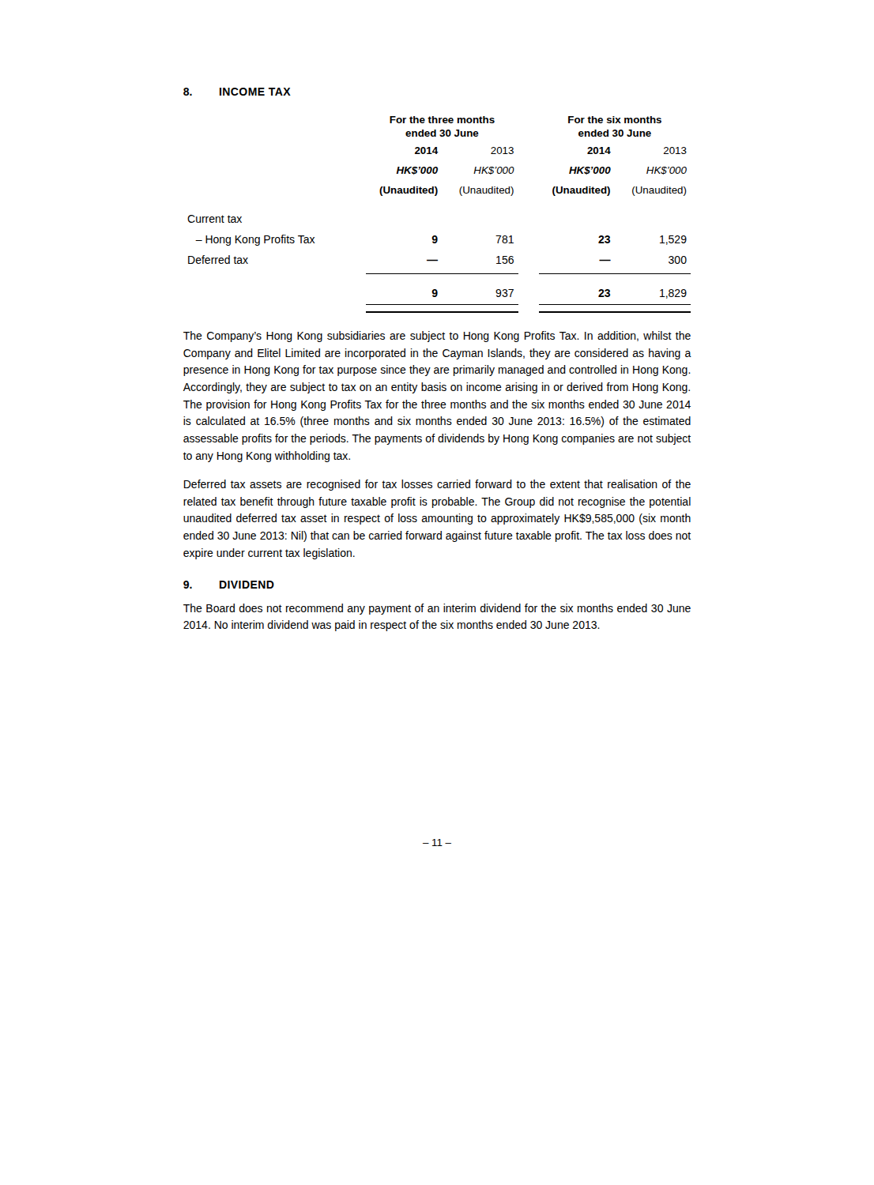8.
INCOME TAX
| | For the three months ended 30 June | | For the six months ended 30 June |
| | 2014 | 2013 | | 2014 | 2013 |
| | HK$’000 | HK$’000 | | HK$’000 | HK$’000 |
| | (Unaudited) | (Unaudited) | | (Unaudited) | (Unaudited) |
| Current tax | | | | | |
| – Hong Kong Profits Tax | 9 | 781 | | 23 | 1,529 |
| Deferred tax | — | 156 | | — | 300 |
| | 9 | 937 | | 23 | 1,829 |
The Company’s Hong Kong subsidiaries are subject to Hong Kong Profits Tax. In addition, whilst the Company and Elitel Limited are incorporated in the Cayman Islands, they are considered as having a presence in Hong Kong for tax purpose since they are primarily managed and controlled in Hong Kong. Accordingly, they are subject to tax on an entity basis on income arising in or derived from Hong Kong. The provision for Hong Kong Profits Tax for the three months and the six months ended 30 June 2014 is calculated at 16.5% (three months and six months ended 30 June 2013: 16.5%) of the estimated assessable profits for the periods. The payments of dividends by Hong Kong companies are not subject to any Hong Kong withholding tax.
Deferred tax assets are recognised for tax losses carried forward to the extent that realisation of the related tax benefit through future taxable profit is probable. The Group did not recognise the potential unaudited deferred tax asset in respect of loss amounting to approximately HK$9,585,000 (six month ended 30 June 2013: Nil) that can be carried forward against future taxable profit. The tax loss does not expire under current tax legislation.
9.
DIVIDEND
The Board does not recommend any payment of an interim dividend for the six months ended 30 June 2014. No interim dividend was paid in respect of the six months ended 30 June 2013.
– 11 –